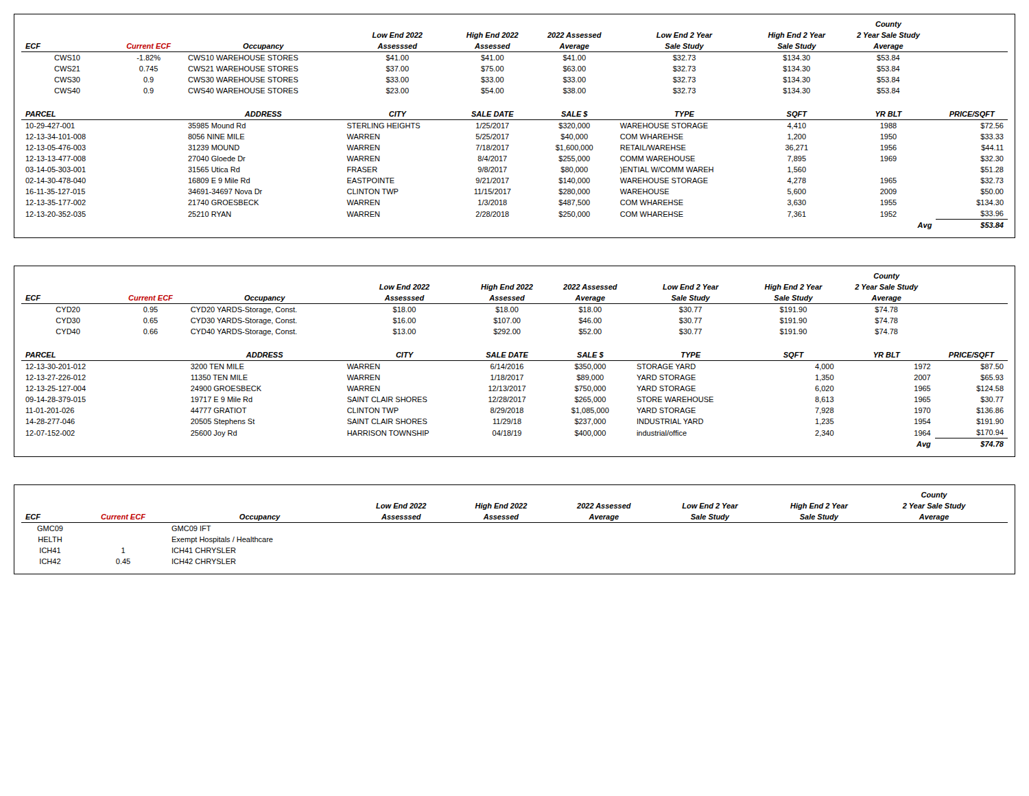| | | | | | | | | County | |
| --- | --- | --- | --- | --- | --- | --- | --- | --- | --- |
| | | | Low End 2022 | High End 2022 | 2022 Assessed | Low End 2 Year | High End 2 Year | 2 Year Sale Study | |
| ECF | Current ECF | Occupancy | Assesssed | Assessed | Average | Sale Study | Sale Study | Average | |
| CWS10 | -1.82% | CWS10 WAREHOUSE STORES | $41.00 | $41.00 | $41.00 | $32.73 | $134.30 | $53.84 | |
| CWS21 | 0.745 | CWS21 WAREHOUSE STORES | $37.00 | $75.00 | $63.00 | $32.73 | $134.30 | $53.84 | |
| CWS30 | 0.9 | CWS30 WAREHOUSE STORES | $33.00 | $33.00 | $33.00 | $32.73 | $134.30 | $53.84 | |
| CWS40 | 0.9 | CWS40 WAREHOUSE STORES | $23.00 | $54.00 | $38.00 | $32.73 | $134.30 | $53.84 | |
| PARCEL | | ADDRESS | CITY | SALE DATE | SALE $ | TYPE | SQFT | YR BLT | PRICE/SQFT |
| 10-29-427-001 | | 35985 Mound Rd | STERLING HEIGHTS | 1/25/2017 | $320,000 | WAREHOUSE STORAGE | 4,410 | 1988 | $72.56 |
| 12-13-34-101-008 | | 8056 NINE MILE | WARREN | 5/25/2017 | $40,000 | COM WHAREHSE | 1,200 | 1950 | $33.33 |
| 12-13-05-476-003 | | 31239 MOUND | WARREN | 7/18/2017 | $1,600,000 | RETAIL/WAREHSE | 36,271 | 1956 | $44.11 |
| 12-13-13-477-008 | | 27040 Gloede Dr | WARREN | 8/4/2017 | $255,000 | COMM WAREHOUSE | 7,895 | 1969 | $32.30 |
| 03-14-05-303-001 | | 31565 Utica Rd | FRASER | 9/8/2017 | $80,000 | )ENTIAL W/COMM WAREH | 1,560 | | $51.28 |
| 02-14-30-478-040 | | 16809 E 9 Mile Rd | EASTPOINTE | 9/21/2017 | $140,000 | WAREHOUSE STORAGE | 4,278 | 1965 | $32.73 |
| 16-11-35-127-015 | | 34691-34697 Nova Dr | CLINTON TWP | 11/15/2017 | $280,000 | WAREHOUSE | 5,600 | 2009 | $50.00 |
| 12-13-35-177-002 | | 21740 GROESBECK | WARREN | 1/3/2018 | $487,500 | COM WHAREHSE | 3,630 | 1955 | $134.30 |
| 12-13-20-352-035 | | 25210 RYAN | WARREN | 2/28/2018 | $250,000 | COM WHAREHSE | 7,361 | 1952 | $33.96 |
| | Avg | $53.84 |
| | | | | | | | | County | |
| --- | --- | --- | --- | --- | --- | --- | --- | --- | --- |
| | | | Low End 2022 | High End 2022 | 2022 Assessed | Low End 2 Year | High End 2 Year | 2 Year Sale Study | |
| ECF | Current ECF | Occupancy | Assesssed | Assessed | Average | Sale Study | Sale Study | Average | |
| CYD20 | 0.95 | CYD20 YARDS-Storage, Const. | $18.00 | $18.00 | $18.00 | $30.77 | $191.90 | $74.78 | |
| CYD30 | 0.65 | CYD30 YARDS-Storage, Const. | $16.00 | $107.00 | $46.00 | $30.77 | $191.90 | $74.78 | |
| CYD40 | 0.66 | CYD40 YARDS-Storage, Const. | $13.00 | $292.00 | $52.00 | $30.77 | $191.90 | $74.78 | |
| PARCEL | | ADDRESS | CITY | SALE DATE | SALE $ | TYPE | SQFT | YR BLT | PRICE/SQFT |
| 12-13-30-201-012 | | 3200 TEN MILE | WARREN | 6/14/2016 | $350,000 | STORAGE YARD | 4,000 | 1972 | $87.50 |
| 12-13-27-226-012 | | 11350 TEN MILE | WARREN | 1/18/2017 | $89,000 | YARD STORAGE | 1,350 | 2007 | $65.93 |
| 12-13-25-127-004 | | 24900 GROESBECK | WARREN | 12/13/2017 | $750,000 | YARD STORAGE | 6,020 | 1965 | $124.58 |
| 09-14-28-379-015 | | 19717 E 9 Mile Rd | SAINT CLAIR SHORES | 12/28/2017 | $265,000 | STORE WAREHOUSE | 8,613 | 1965 | $30.77 |
| 11-01-201-026 | | 44777 GRATIOT | CLINTON TWP | 8/29/2018 | $1,085,000 | YARD STORAGE | 7,928 | 1970 | $136.86 |
| 14-28-277-046 | | 20505 Stephens St | SAINT CLAIR SHORES | 11/29/18 | $237,000 | INDUSTRIAL YARD | 1,235 | 1954 | $191.90 |
| 12-07-152-002 | | 25600 Joy Rd | HARRISON TOWNSHIP | 04/18/19 | $400,000 | industrial/office | 2,340 | 1964 | $170.94 |
| | Avg | $74.78 |
| | | | | | | | | County | |
| --- | --- | --- | --- | --- | --- | --- | --- | --- | --- |
| | | | Low End 2022 | High End 2022 | 2022 Assessed | Low End 2 Year | High End 2 Year | 2 Year Sale Study | |
| ECF | Current ECF | Occupancy | Assesssed | Assessed | Average | Sale Study | Sale Study | Average | |
| GMC09 | | GMC09 IFT | | | | | | | |
| HELTH | | Exempt Hospitals / Healthcare | | | | | | | |
| ICH41 | 1 | ICH41 CHRYSLER | | | | | | | |
| ICH42 | 0.45 | ICH42 CHRYSLER | | | | | | | |